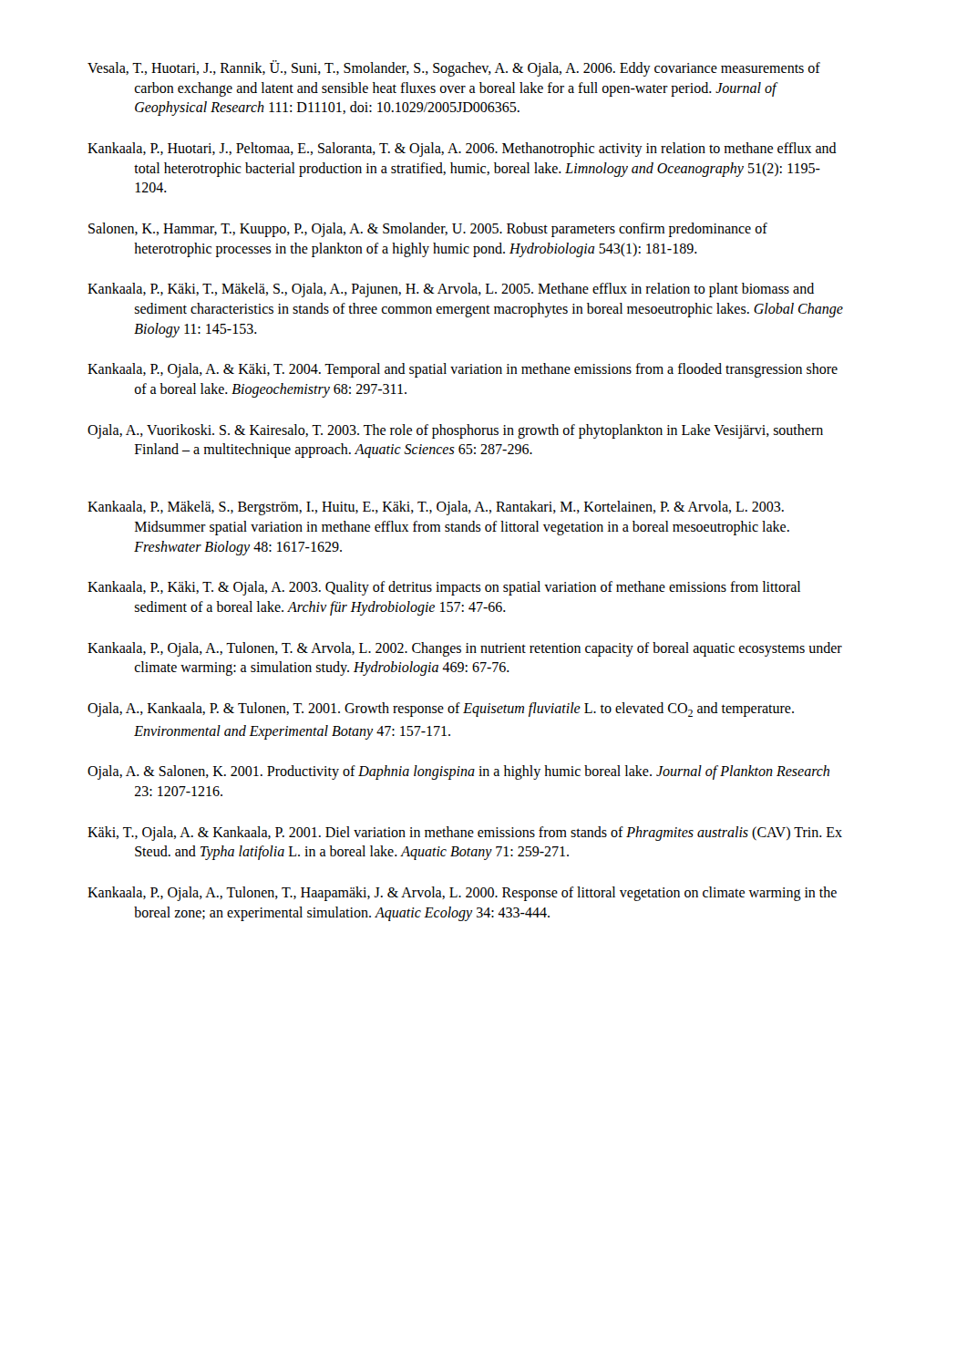Vesala, T., Huotari, J., Rannik, Ü., Suni, T., Smolander, S., Sogachev, A. & Ojala, A. 2006. Eddy covariance measurements of carbon exchange and latent and sensible heat fluxes over a boreal lake for a full open-water period. Journal of Geophysical Research 111: D11101, doi: 10.1029/2005JD006365.
Kankaala, P., Huotari, J., Peltomaa, E., Saloranta, T. & Ojala, A. 2006. Methanotrophic activity in relation to methane efflux and total heterotrophic bacterial production in a stratified, humic, boreal lake. Limnology and Oceanography 51(2): 1195-1204.
Salonen, K., Hammar, T., Kuuppo, P., Ojala, A. & Smolander, U. 2005. Robust parameters confirm predominance of heterotrophic processes in the plankton of a highly humic pond. Hydrobiologia 543(1): 181-189.
Kankaala, P., Käki, T., Mäkelä, S., Ojala, A., Pajunen, H. & Arvola, L. 2005. Methane efflux in relation to plant biomass and sediment characteristics in stands of three common emergent macrophytes in boreal mesoeutrophic lakes. Global Change Biology 11: 145-153.
Kankaala, P., Ojala, A. & Käki, T. 2004. Temporal and spatial variation in methane emissions from a flooded transgression shore of a boreal lake. Biogeochemistry 68: 297-311.
Ojala, A., Vuorikoski. S. & Kairesalo, T. 2003. The role of phosphorus in growth of phytoplankton in Lake Vesijärvi, southern Finland – a multitechnique approach. Aquatic Sciences 65: 287-296.
Kankaala, P., Mäkelä, S., Bergström, I., Huitu, E., Käki, T., Ojala, A., Rantakari, M., Kortelainen, P. & Arvola, L. 2003. Midsummer spatial variation in methane efflux from stands of littoral vegetation in a boreal mesoeutrophic lake. Freshwater Biology 48: 1617-1629.
Kankaala, P., Käki, T. & Ojala, A. 2003. Quality of detritus impacts on spatial variation of methane emissions from littoral sediment of a boreal lake. Archiv für Hydrobiologie 157: 47-66.
Kankaala, P., Ojala, A., Tulonen, T. & Arvola, L. 2002. Changes in nutrient retention capacity of boreal aquatic ecosystems under climate warming: a simulation study. Hydrobiologia 469: 67-76.
Ojala, A., Kankaala, P. & Tulonen, T. 2001. Growth response of Equisetum fluviatile L. to elevated CO2 and temperature. Environmental and Experimental Botany 47: 157-171.
Ojala, A. & Salonen, K. 2001. Productivity of Daphnia longispina in a highly humic boreal lake. Journal of Plankton Research 23: 1207-1216.
Käki, T., Ojala, A. & Kankaala, P. 2001. Diel variation in methane emissions from stands of Phragmites australis (CAV) Trin. Ex Steud. and Typha latifolia L. in a boreal lake. Aquatic Botany 71: 259-271.
Kankaala, P., Ojala, A., Tulonen, T., Haapamäki, J. & Arvola, L. 2000. Response of littoral vegetation on climate warming in the boreal zone; an experimental simulation. Aquatic Ecology 34: 433-444.